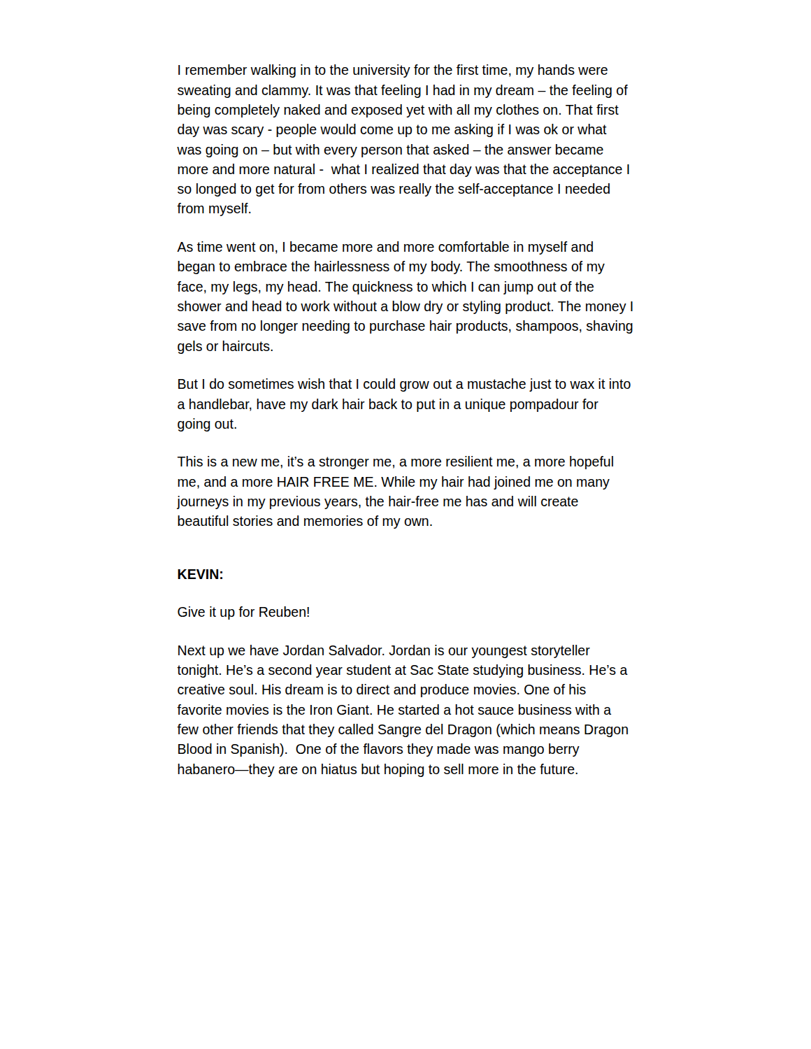I remember walking in to the university for the first time, my hands were sweating and clammy. It was that feeling I had in my dream – the feeling of being completely naked and exposed yet with all my clothes on. That first day was scary - people would come up to me asking if I was ok or what was going on – but with every person that asked – the answer became more and more natural - what I realized that day was that the acceptance I so longed to get for from others was really the self-acceptance I needed from myself.
As time went on, I became more and more comfortable in myself and began to embrace the hairlessness of my body. The smoothness of my face, my legs, my head. The quickness to which I can jump out of the shower and head to work without a blow dry or styling product. The money I save from no longer needing to purchase hair products, shampoos, shaving gels or haircuts.
But I do sometimes wish that I could grow out a mustache just to wax it into a handlebar, have my dark hair back to put in a unique pompadour for going out.
This is a new me, it’s a stronger me, a more resilient me, a more hopeful me, and a more HAIR FREE ME. While my hair had joined me on many journeys in my previous years, the hair-free me has and will create beautiful stories and memories of my own.
KEVIN:
Give it up for Reuben!
Next up we have Jordan Salvador. Jordan is our youngest storyteller tonight. He’s a second year student at Sac State studying business. He’s a creative soul. His dream is to direct and produce movies. One of his favorite movies is the Iron Giant. He started a hot sauce business with a few other friends that they called Sangre del Dragon (which means Dragon Blood in Spanish). One of the flavors they made was mango berry habanero—they are on hiatus but hoping to sell more in the future.